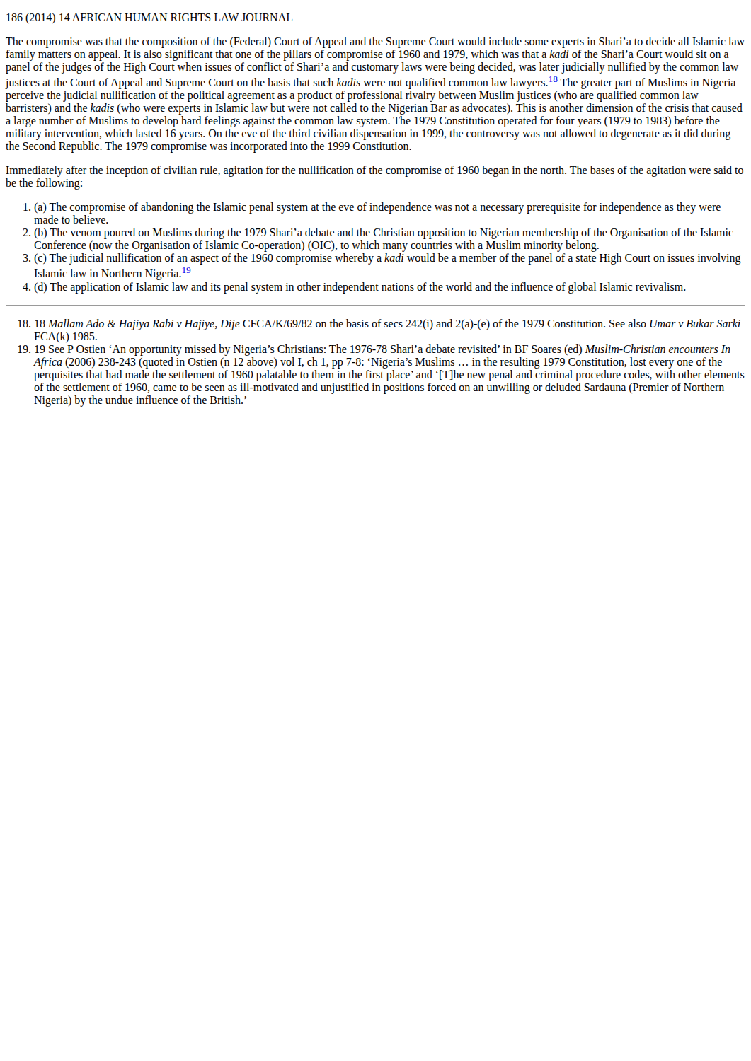186 (2014) 14 AFRICAN HUMAN RIGHTS LAW JOURNAL
The compromise was that the composition of the (Federal) Court of Appeal and the Supreme Court would include some experts in Shari’a to decide all Islamic law family matters on appeal. It is also significant that one of the pillars of compromise of 1960 and 1979, which was that a kadi of the Shari’a Court would sit on a panel of the judges of the High Court when issues of conflict of Shari’a and customary laws were being decided, was later judicially nullified by the common law justices at the Court of Appeal and Supreme Court on the basis that such kadis were not qualified common law lawyers.18 The greater part of Muslims in Nigeria perceive the judicial nullification of the political agreement as a product of professional rivalry between Muslim justices (who are qualified common law barristers) and the kadis (who were experts in Islamic law but were not called to the Nigerian Bar as advocates). This is another dimension of the crisis that caused a large number of Muslims to develop hard feelings against the common law system. The 1979 Constitution operated for four years (1979 to 1983) before the military intervention, which lasted 16 years. On the eve of the third civilian dispensation in 1999, the controversy was not allowed to degenerate as it did during the Second Republic. The 1979 compromise was incorporated into the 1999 Constitution.
Immediately after the inception of civilian rule, agitation for the nullification of the compromise of 1960 began in the north. The bases of the agitation were said to be the following:
(a) The compromise of abandoning the Islamic penal system at the eve of independence was not a necessary prerequisite for independence as they were made to believe.
(b) The venom poured on Muslims during the 1979 Shari’a debate and the Christian opposition to Nigerian membership of the Organisation of the Islamic Conference (now the Organisation of Islamic Co-operation) (OIC), to which many countries with a Muslim minority belong.
(c) The judicial nullification of an aspect of the 1960 compromise whereby a kadi would be a member of the panel of a state High Court on issues involving Islamic law in Northern Nigeria.19
(d) The application of Islamic law and its penal system in other independent nations of the world and the influence of global Islamic revivalism.
18 Mallam Ado & Hajiya Rabi v Hajiye, Dije CFCA/K/69/82 on the basis of secs 242(i) and 2(a)-(e) of the 1979 Constitution. See also Umar v Bukar Sarki FCA(k) 1985.
19 See P Ostien ‘An opportunity missed by Nigeria’s Christians: The 1976-78 Shari’a debate revisited’ in BF Soares (ed) Muslim-Christian encounters In Africa (2006) 238-243 (quoted in Ostien (n 12 above) vol I, ch 1, pp 7-8: ‘Nigeria’s Muslims … in the resulting 1979 Constitution, lost every one of the perquisites that had made the settlement of 1960 palatable to them in the first place’ and ‘[T]he new penal and criminal procedure codes, with other elements of the settlement of 1960, came to be seen as ill-motivated and unjustified in positions forced on an unwilling or deluded Sardauna (Premier of Northern Nigeria) by the undue influence of the British.’